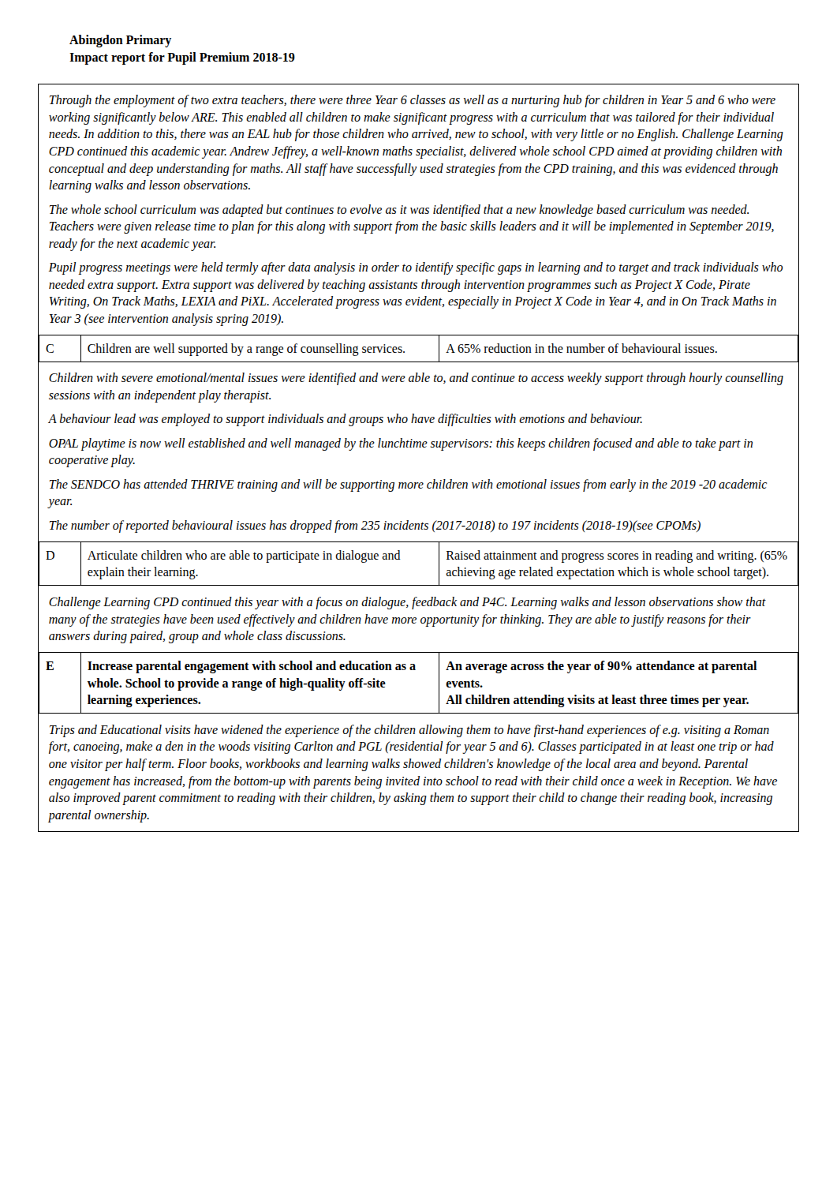Abingdon Primary
Impact report for Pupil Premium 2018-19
Through the employment of two extra teachers, there were three Year 6 classes as well as a nurturing hub for children in Year 5 and 6 who were working significantly below ARE. This enabled all children to make significant progress with a curriculum that was tailored for their individual needs. In addition to this, there was an EAL hub for those children who arrived, new to school, with very little or no English. Challenge Learning CPD continued this academic year. Andrew Jeffrey, a well-known maths specialist, delivered whole school CPD aimed at providing children with conceptual and deep understanding for maths. All staff have successfully used strategies from the CPD training, and this was evidenced through learning walks and lesson observations.
The whole school curriculum was adapted but continues to evolve as it was identified that a new knowledge based curriculum was needed. Teachers were given release time to plan for this along with support from the basic skills leaders and it will be implemented in September 2019, ready for the next academic year.
Pupil progress meetings were held termly after data analysis in order to identify specific gaps in learning and to target and track individuals who needed extra support. Extra support was delivered by teaching assistants through intervention programmes such as Project X Code, Pirate Writing, On Track Maths, LEXIA and PiXL. Accelerated progress was evident, especially in Project X Code in Year 4, and in On Track Maths in Year 3 (see intervention analysis spring 2019).
| C | Children are well supported by a range of counselling services. | A 65% reduction in the number of behavioural issues. |
Children with severe emotional/mental issues were identified and were able to, and continue to access weekly support through hourly counselling sessions with an independent play therapist.
A behaviour lead was employed to support individuals and groups who have difficulties with emotions and behaviour.
OPAL playtime is now well established and well managed by the lunchtime supervisors: this keeps children focused and able to take part in cooperative play.
The SENDCO has attended THRIVE training and will be supporting more children with emotional issues from early in the 2019 -20 academic year.
The number of reported behavioural issues has dropped from 235 incidents (2017-2018) to 197 incidents (2018-19)(see CPOMs)
| D | Articulate children who are able to participate in dialogue and explain their learning. | Raised attainment and progress scores in reading and writing. (65% achieving age related expectation which is whole school target). |
Challenge Learning CPD continued this year with a focus on dialogue, feedback and P4C. Learning walks and lesson observations show that many of the strategies have been used effectively and children have more opportunity for thinking. They are able to justify reasons for their answers during paired, group and whole class discussions.
| E | Increase parental engagement with school and education as a whole. School to provide a range of high-quality off-site learning experiences. | An average across the year of 90% attendance at parental events. All children attending visits at least three times per year. |
Trips and Educational visits have widened the experience of the children allowing them to have first-hand experiences of e.g. visiting a Roman fort, canoeing, make a den in the woods visiting Carlton and PGL (residential for year 5 and 6). Classes participated in at least one trip or had one visitor per half term. Floor books, workbooks and learning walks showed children's knowledge of the local area and beyond. Parental engagement has increased, from the bottom-up with parents being invited into school to read with their child once a week in Reception. We have also improved parent commitment to reading with their children, by asking them to support their child to change their reading book, increasing parental ownership.